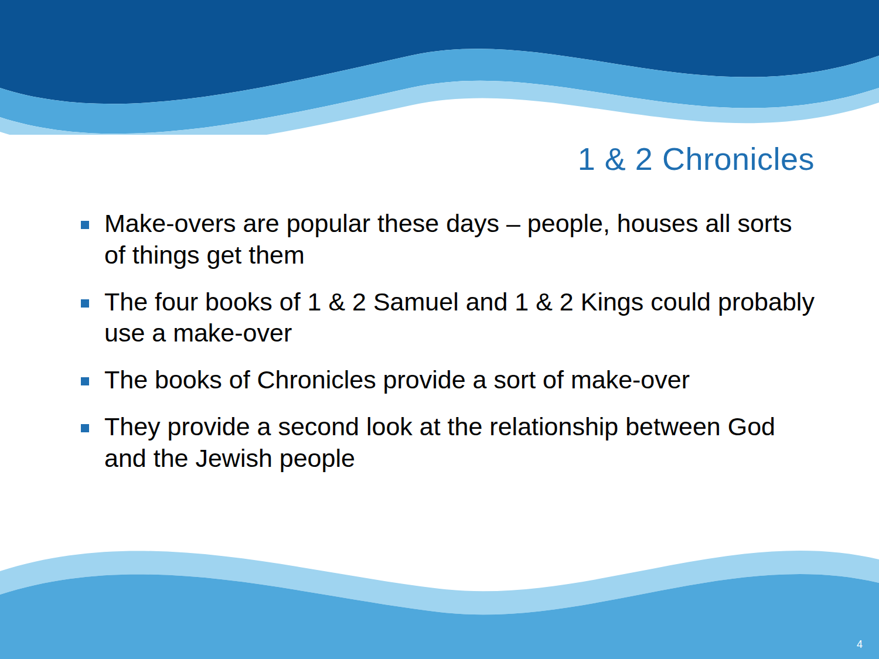1 & 2 Chronicles
Make-overs are popular these days – people, houses all sorts of things get them
The four books of 1 & 2 Samuel and 1 & 2 Kings could probably use a make-over
The books of Chronicles provide a sort of make-over
They provide a second look at the relationship between God and the Jewish people
4